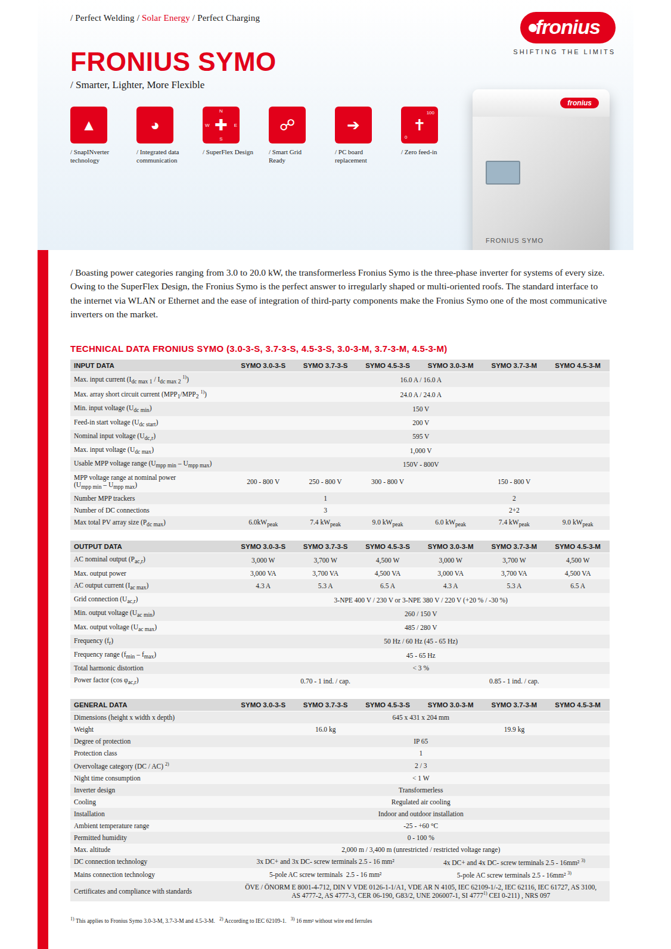/ Perfect Welding / Solar Energy / Perfect Charging
fronius
SHIFTING THE LIMITS
FRONIUS SYMO
/ Smarter, Lighter, More Flexible
▲
/ SnapINverter technology
◕
/ Integrated data communication
N S W E ✚
/ SuperFlex Design
☍
/ Smart Grid Ready
➔
/ PC board replacement
100 0 ✝
/ Zero feed-in
fronius
FRONIUS SYMO
/ Boasting power categories ranging from 3.0 to 20.0 kW, the transformerless Fronius Symo is the three-phase inverter for systems of every size. Owing to the SuperFlex Design, the Fronius Symo is the perfect answer to irregularly shaped or multi-oriented roofs. The standard interface to the internet via WLAN or Ethernet and the ease of integration of third-party components make the Fronius Symo one of the most communicative inverters on the market.
TECHNICAL DATA FRONIUS SYMO (3.0-3-S, 3.7-3-S, 4.5-3-S, 3.0-3-M, 3.7-3-M, 4.5-3-M)
| INPUT DATA | SYMO 3.0-3-S | SYMO 3.7-3-S | SYMO 4.5-3-S | SYMO 3.0-3-M | SYMO 3.7-3-M | SYMO 4.5-3-M |
| --- | --- | --- | --- | --- | --- | --- |
| Max. input current (I dc max 1 / I dc max 2 1) ) | 16.0 A / 16.0 A |
| Max. array short circuit current (MPP 1 /MPP 2 1) ) | 24.0 A / 24.0 A |
| Min. input voltage (U dc min ) | 150 V |
| Feed-in start voltage (U dc start ) | 200 V |
| Nominal input voltage (U dc,r ) | 595 V |
| Max. input voltage (U dc max ) | 1,000 V |
| Usable MPP voltage range (U mpp min – U mpp max ) | 150V - 800V |
| MPP voltage range at nominal power (U mpp min – U mpp max ) | 200 - 800 V | 250 - 800 V | 300 - 800 V | 150 - 800 V |
| Number MPP trackers | 1 | 2 |
| Number of DC connections | 3 | 2+2 |
| Max total PV array size (P dc max ) | 6.0kW peak | 7.4 kW peak | 9.0 kW peak | 6.0 kW peak | 7.4 kW peak | 9.0 kW peak |
| OUTPUT DATA | SYMO 3.0-3-S | SYMO 3.7-3-S | SYMO 4.5-3-S | SYMO 3.0-3-M | SYMO 3.7-3-M | SYMO 4.5-3-M |
| --- | --- | --- | --- | --- | --- | --- |
| AC nominal output (P ac,r ) | 3,000 W | 3,700 W | 4,500 W | 3,000 W | 3,700 W | 4,500 W |
| Max. output power | 3,000 VA | 3,700 VA | 4,500 VA | 3,000 VA | 3,700 VA | 4,500 VA |
| AC output current (I ac max ) | 4.3 A | 5.3 A | 6.5 A | 4.3 A | 5.3 A | 6.5 A |
| Grid connection (U ac,r ) | 3-NPE 400 V / 230 V or 3-NPE 380 V / 220 V (+20 % / -30 %) |
| Min. output voltage (U ac min ) | 260 / 150 V |
| Max. output voltage (U ac max ) | 485 / 280 V |
| Frequency (f r ) | 50 Hz / 60 Hz (45 - 65 Hz) |
| Frequency range (f min – f max ) | 45 - 65 Hz |
| Total harmonic distortion | < 3 % |
| Power factor (cos φ ac,r ) | 0.70 - 1 ind. / cap. | 0.85 - 1 ind. / cap. |
| GENERAL DATA | SYMO 3.0-3-S | SYMO 3.7-3-S | SYMO 4.5-3-S | SYMO 3.0-3-M | SYMO 3.7-3-M | SYMO 4.5-3-M |
| --- | --- | --- | --- | --- | --- | --- |
| Dimensions (height x width x depth) | 645 x 431 x 204 mm |
| Weight | 16.0 kg | 19.9 kg |
| Degree of protection | IP 65 |
| Protection class | 1 |
| Overvoltage category (DC / AC) 2) | 2 / 3 |
| Night time consumption | < 1 W |
| Inverter design | Transformerless |
| Cooling | Regulated air cooling |
| Installation | Indoor and outdoor installation |
| Ambient temperature range | -25 - +60 °C |
| Permitted humidity | 0 - 100 % |
| Max. altitude | 2,000 m / 3,400 m (unrestricted / restricted voltage range) |
| DC connection technology | 3x DC+ and 3x DC- screw terminals 2.5 - 16 mm² | 4x DC+ and 4x DC- screw terminals 2.5 - 16mm² 3) |
| Mains connection technology | 5-pole AC screw terminals 2.5 - 16 mm² | 5-pole AC screw terminals 2.5 - 16mm² 3) |
| Certificates and compliance with standards | ÖVE / ÖNORM E 8001-4-712, DIN V VDE 0126-1-1/A1, VDE AR N 4105, IEC 62109-1/-2, IEC 62116, IEC 61727, AS 3100, AS 4777-2, AS 4777-3, CER 06-190, G83/2, UNE 206007-1, SI 4777 1) CEI 0-211) , NRS 097 |
1) This applies to Fronius Symo 3.0-3-M, 3.7-3-M and 4.5-3-M. 2) According to IEC 62109-1. 3) 16 mm² without wire end ferrules